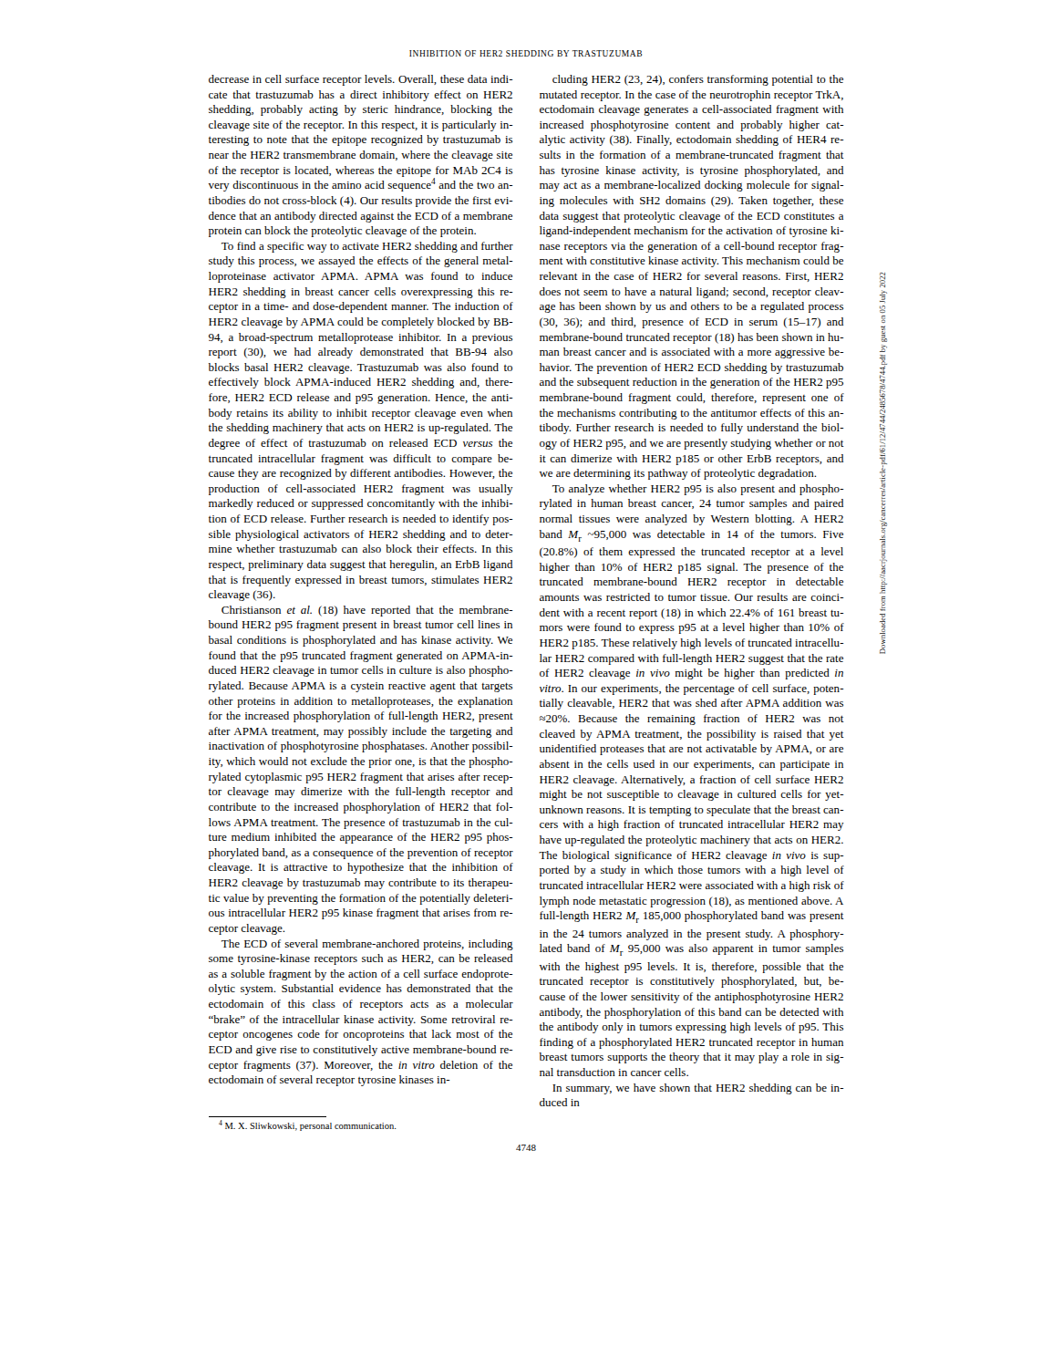Inhibition of HER2 Shedding by Trastuzumab
Downloaded from http://aacrjournals.org/cancerres/article-pdf/61/12/4744/2485678/4744.pdf by guest on 05 July 2022
decrease in cell surface receptor levels. Overall, these data indicate that trastuzumab has a direct inhibitory effect on HER2 shedding, probably acting by steric hindrance, blocking the cleavage site of the receptor. In this respect, it is particularly interesting to note that the epitope recognized by trastuzumab is near the HER2 transmembrane domain, where the cleavage site of the receptor is located, whereas the epitope for MAb 2C4 is very discontinuous in the amino acid sequence4 and the two antibodies do not cross-block (4). Our results provide the first evidence that an antibody directed against the ECD of a membrane protein can block the proteolytic cleavage of the protein.
To find a specific way to activate HER2 shedding and further study this process, we assayed the effects of the general metalloproteinase activator APMA. APMA was found to induce HER2 shedding in breast cancer cells overexpressing this receptor in a time- and dose-dependent manner. The induction of HER2 cleavage by APMA could be completely blocked by BB-94, a broad-spectrum metalloprotease inhibitor. In a previous report (30), we had already demonstrated that BB-94 also blocks basal HER2 cleavage. Trastuzumab was also found to effectively block APMA-induced HER2 shedding and, therefore, HER2 ECD release and p95 generation. Hence, the antibody retains its ability to inhibit receptor cleavage even when the shedding machinery that acts on HER2 is up-regulated. The degree of effect of trastuzumab on released ECD versus the truncated intracellular fragment was difficult to compare because they are recognized by different antibodies. However, the production of cell-associated HER2 fragment was usually markedly reduced or suppressed concomitantly with the inhibition of ECD release. Further research is needed to identify possible physiological activators of HER2 shedding and to determine whether trastuzumab can also block their effects. In this respect, preliminary data suggest that heregulin, an ErbB ligand that is frequently expressed in breast tumors, stimulates HER2 cleavage (36).
Christianson et al. (18) have reported that the membrane-bound HER2 p95 fragment present in breast tumor cell lines in basal conditions is phosphorylated and has kinase activity. We found that the p95 truncated fragment generated on APMA-induced HER2 cleavage in tumor cells in culture is also phosphorylated. Because APMA is a cystein reactive agent that targets other proteins in addition to metalloproteases, the explanation for the increased phosphorylation of full-length HER2, present after APMA treatment, may possibly include the targeting and inactivation of phosphotyrosine phosphatases. Another possibility, which would not exclude the prior one, is that the phosphorylated cytoplasmic p95 HER2 fragment that arises after receptor cleavage may dimerize with the full-length receptor and contribute to the increased phosphorylation of HER2 that follows APMA treatment. The presence of trastuzumab in the culture medium inhibited the appearance of the HER2 p95 phosphorylated band, as a consequence of the prevention of receptor cleavage. It is attractive to hypothesize that the inhibition of HER2 cleavage by trastuzumab may contribute to its therapeutic value by preventing the formation of the potentially deleterious intracellular HER2 p95 kinase fragment that arises from receptor cleavage.
The ECD of several membrane-anchored proteins, including some tyrosine-kinase receptors such as HER2, can be released as a soluble fragment by the action of a cell surface endoproteolytic system. Substantial evidence has demonstrated that the ectodomain of this class of receptors acts as a molecular “brake” of the intracellular kinase activity. Some retroviral receptor oncogenes code for oncoproteins that lack most of the ECD and give rise to constitutively active membrane-bound receptor fragments (37). Moreover, the in vitro deletion of the ectodomain of several receptor tyrosine kinases in-
cluding HER2 (23, 24), confers transforming potential to the mutated receptor. In the case of the neurotrophin receptor TrkA, ectodomain cleavage generates a cell-associated fragment with increased phosphotyrosine content and probably higher catalytic activity (38). Finally, ectodomain shedding of HER4 results in the formation of a membrane-truncated fragment that has tyrosine kinase activity, is tyrosine phosphorylated, and may act as a membrane-localized docking molecule for signaling molecules with SH2 domains (29). Taken together, these data suggest that proteolytic cleavage of the ECD constitutes a ligand-independent mechanism for the activation of tyrosine kinase receptors via the generation of a cell-bound receptor fragment with constitutive kinase activity. This mechanism could be relevant in the case of HER2 for several reasons. First, HER2 does not seem to have a natural ligand; second, receptor cleavage has been shown by us and others to be a regulated process (30, 36); and third, presence of ECD in serum (15–17) and membrane-bound truncated receptor (18) has been shown in human breast cancer and is associated with a more aggressive behavior. The prevention of HER2 ECD shedding by trastuzumab and the subsequent reduction in the generation of the HER2 p95 membrane-bound fragment could, therefore, represent one of the mechanisms contributing to the antitumor effects of this antibody. Further research is needed to fully understand the biology of HER2 p95, and we are presently studying whether or not it can dimerize with HER2 p185 or other ErbB receptors, and we are determining its pathway of proteolytic degradation.
To analyze whether HER2 p95 is also present and phosphorylated in human breast cancer, 24 tumor samples and paired normal tissues were analyzed by Western blotting. A HER2 band Mr ~95,000 was detectable in 14 of the tumors. Five (20.8%) of them expressed the truncated receptor at a level higher than 10% of HER2 p185 signal. The presence of the truncated membrane-bound HER2 receptor in detectable amounts was restricted to tumor tissue. Our results are coincident with a recent report (18) in which 22.4% of 161 breast tumors were found to express p95 at a level higher than 10% of HER2 p185. These relatively high levels of truncated intracellular HER2 compared with full-length HER2 suggest that the rate of HER2 cleavage in vivo might be higher than predicted in vitro. In our experiments, the percentage of cell surface, potentially cleavable, HER2 that was shed after APMA addition was ≈20%. Because the remaining fraction of HER2 was not cleaved by APMA treatment, the possibility is raised that yet unidentified proteases that are not activatable by APMA, or are absent in the cells used in our experiments, can participate in HER2 cleavage. Alternatively, a fraction of cell surface HER2 might be not susceptible to cleavage in cultured cells for yet-unknown reasons. It is tempting to speculate that the breast cancers with a high fraction of truncated intracellular HER2 may have up-regulated the proteolytic machinery that acts on HER2. The biological significance of HER2 cleavage in vivo is supported by a study in which those tumors with a high level of truncated intracellular HER2 were associated with a high risk of lymph node metastatic progression (18), as mentioned above. A full-length HER2 Mr 185,000 phosphorylated band was present in the 24 tumors analyzed in the present study. A phosphorylated band of Mr 95,000 was also apparent in tumor samples with the highest p95 levels. It is, therefore, possible that the truncated receptor is constitutively phosphorylated, but, because of the lower sensitivity of the antiphosphotyrosine HER2 antibody, the phosphorylation of this band can be detected with the antibody only in tumors expressing high levels of p95. This finding of a phosphorylated HER2 truncated receptor in human breast tumors supports the theory that it may play a role in signal transduction in cancer cells.
In summary, we have shown that HER2 shedding can be induced in
4 M. X. Sliwkowski, personal communication.
4748